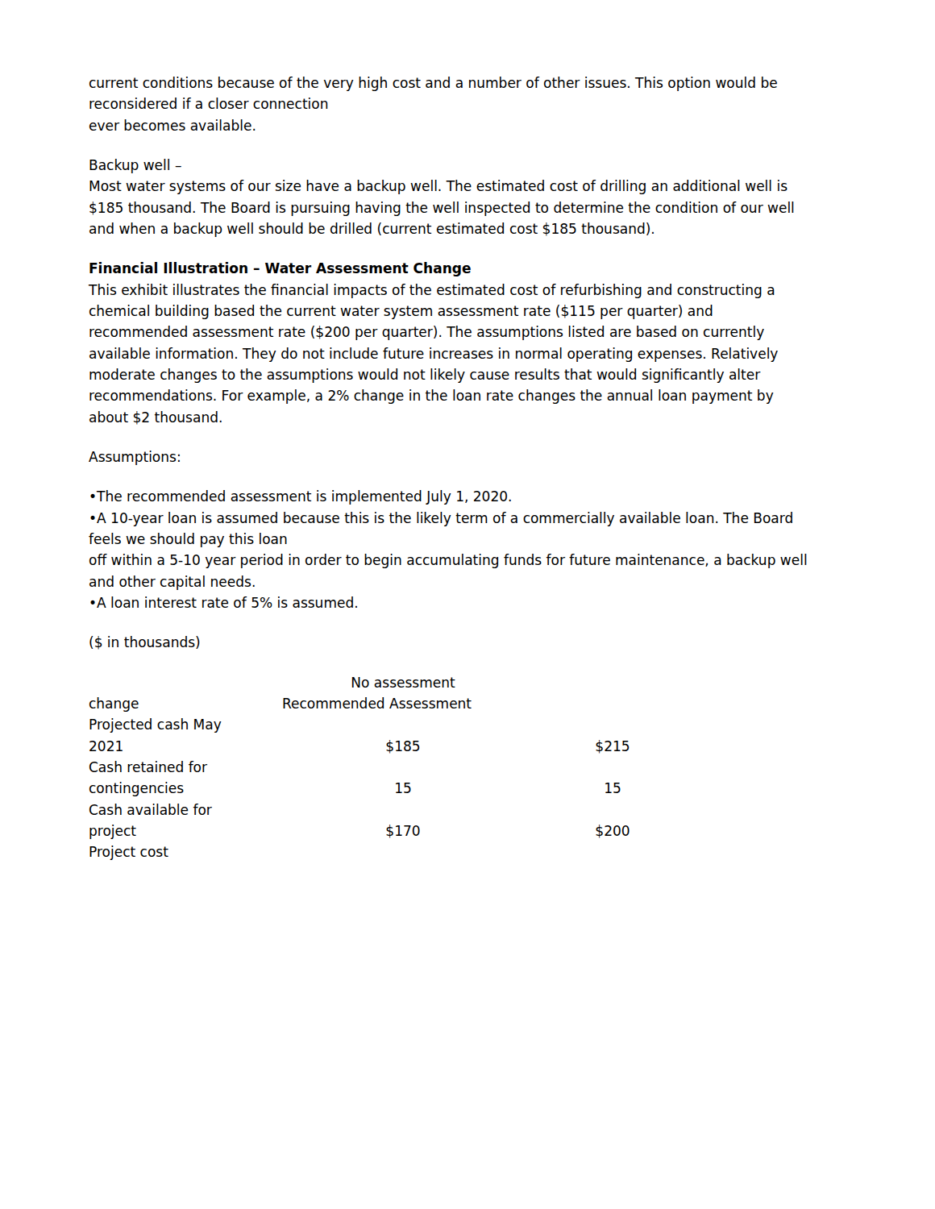current conditions because of the very high cost and a number of other issues. This option would be reconsidered if a closer connection
ever becomes available.
Backup well –
Most water systems of our size have a backup well. The estimated cost of drilling an additional well is $185 thousand. The Board is pursuing having the well inspected to determine the condition of our well and when a backup well should be drilled (current estimated cost $185 thousand).
Financial Illustration – Water Assessment Change
This exhibit illustrates the financial impacts of the estimated cost of refurbishing and constructing a chemical building based the current water system assessment rate ($115 per quarter) and recommended assessment rate ($200 per quarter). The assumptions listed are based on currently available information. They do not include future increases in normal operating expenses. Relatively moderate changes to the assumptions would not likely cause results that would significantly alter recommendations. For example, a 2% change in the loan rate changes the annual loan payment by about $2 thousand.
Assumptions:
The recommended assessment is implemented July 1, 2020.
A 10-year loan is assumed because this is the likely term of a commercially available loan. The Board feels we should pay this loan
off within a 5-10 year period in order to begin accumulating funds for future maintenance, a backup well and other capital needs.
A loan interest rate of 5% is assumed.
($ in thousands)
| | No assessment | |
| change | Recommended Assessment | |
| Projected cash May 2021 | $185 | $215 |
| Cash retained for contingencies | 15 | 15 |
| Cash available for project | $170 | $200 |
| Project cost | | |